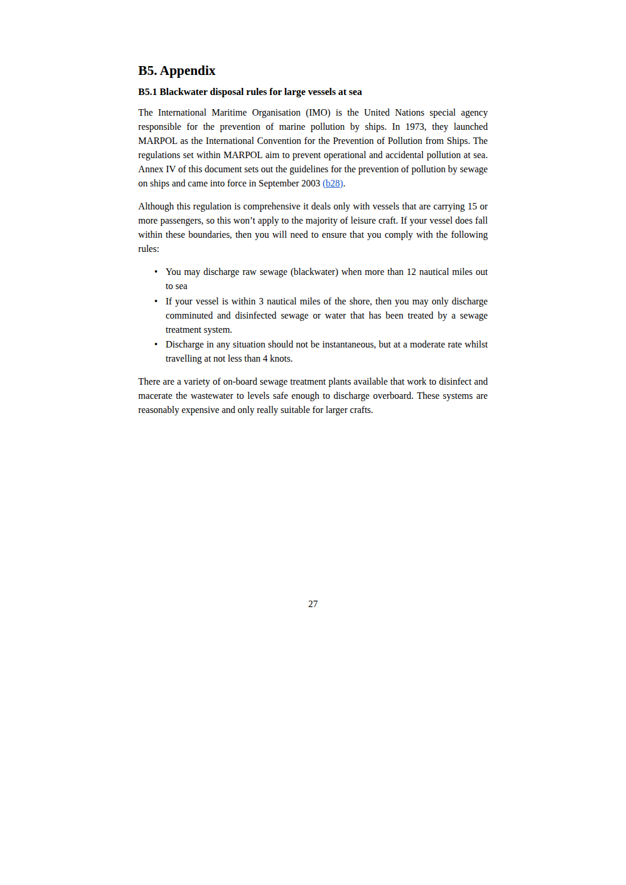B5. Appendix
B5.1 Blackwater disposal rules for large vessels at sea
The International Maritime Organisation (IMO) is the United Nations special agency responsible for the prevention of marine pollution by ships. In 1973, they launched MARPOL as the International Convention for the Prevention of Pollution from Ships. The regulations set within MARPOL aim to prevent operational and accidental pollution at sea. Annex IV of this document sets out the guidelines for the prevention of pollution by sewage on ships and came into force in September 2003 (b28).
Although this regulation is comprehensive it deals only with vessels that are carrying 15 or more passengers, so this won’t apply to the majority of leisure craft. If your vessel does fall within these boundaries, then you will need to ensure that you comply with the following rules:
You may discharge raw sewage (blackwater) when more than 12 nautical miles out to sea
If your vessel is within 3 nautical miles of the shore, then you may only discharge comminuted and disinfected sewage or water that has been treated by a sewage treatment system.
Discharge in any situation should not be instantaneous, but at a moderate rate whilst travelling at not less than 4 knots.
There are a variety of on-board sewage treatment plants available that work to disinfect and macerate the wastewater to levels safe enough to discharge overboard. These systems are reasonably expensive and only really suitable for larger crafts.
27